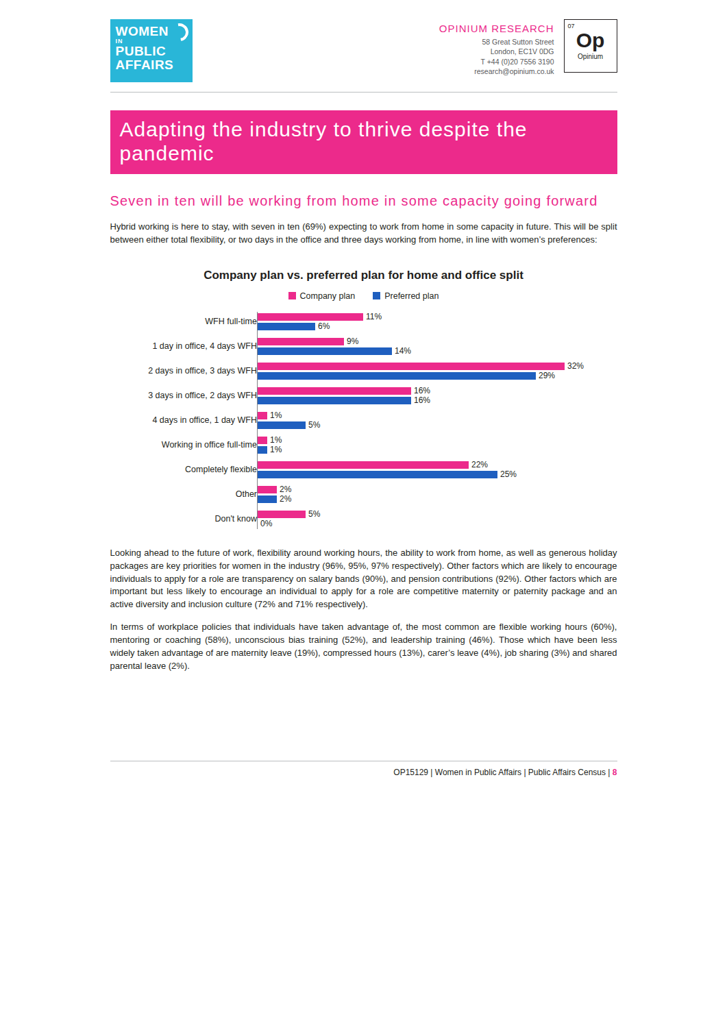WOMENIN PUBLIC
AFFAIRS
OPINIUM RESEARCH
58 Great Sutton Street
London, EC1V 0DG
T +44 (0)20 7556 3190
research@opinium.co.uk
07 Op Opinium
Adapting the industry to thrive despite the pandemic
Seven in ten will be working from home in some capacity going forward
Hybrid working is here to stay, with seven in ten (69%) expecting to work from home in some capacity in future. This will be split between either total flexibility, or two days in the office and three days working from home, in line with women’s preferences:
Company plan vs. preferred plan for home and office split
Company plan Preferred plan
| WFH full-time | 11% 6% |
| 1 day in office, 4 days WFH | 9% 14% |
| 2 days in office, 3 days WFH | 32% 29% |
| 3 days in office, 2 days WFH | 16% 16% |
| 4 days in office, 1 day WFH | 1% 5% |
| Working in office full-time | 1% 1% |
| Completely flexible | 22% 25% |
| Other | 2% 2% |
| Don't know | 5% 0% |
Looking ahead to the future of work, flexibility around working hours, the ability to work from home, as well as generous holiday packages are key priorities for women in the industry (96%, 95%, 97% respectively). Other factors which are likely to encourage individuals to apply for a role are transparency on salary bands (90%), and pension contributions (92%). Other factors which are important but less likely to encourage an individual to apply for a role are competitive maternity or paternity package and an active diversity and inclusion culture (72% and 71% respectively).
In terms of workplace policies that individuals have taken advantage of, the most common are flexible working hours (60%), mentoring or coaching (58%), unconscious bias training (52%), and leadership training (46%). Those which have been less widely taken advantage of are maternity leave (19%), compressed hours (13%), carer’s leave (4%), job sharing (3%) and shared parental leave (2%).
OP15129 | Women in Public Affairs | Public Affairs Census | 8